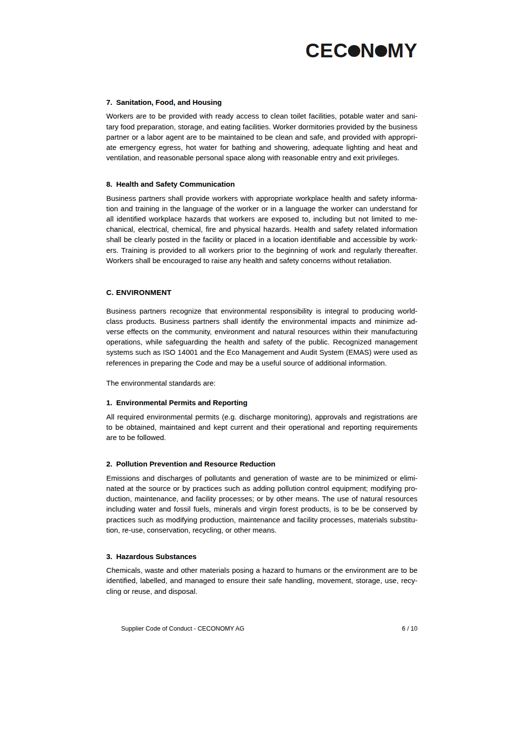CEC N MY
7. Sanitation, Food, and Housing
Workers are to be provided with ready access to clean toilet facilities, potable water and sanitary food preparation, storage, and eating facilities. Worker dormitories provided by the business partner or a labor agent are to be maintained to be clean and safe, and provided with appropriate emergency egress, hot water for bathing and showering, adequate lighting and heat and ventilation, and reasonable personal space along with reasonable entry and exit privileges.
8. Health and Safety Communication
Business partners shall provide workers with appropriate workplace health and safety information and training in the language of the worker or in a language the worker can understand for all identified workplace hazards that workers are exposed to, including but not limited to mechanical, electrical, chemical, fire and physical hazards. Health and safety related information shall be clearly posted in the facility or placed in a location identifiable and accessible by workers. Training is provided to all workers prior to the beginning of work and regularly thereafter. Workers shall be encouraged to raise any health and safety concerns without retaliation.
C. ENVIRONMENT
Business partners recognize that environmental responsibility is integral to producing world-class products. Business partners shall identify the environmental impacts and minimize adverse effects on the community, environment and natural resources within their manufacturing operations, while safeguarding the health and safety of the public. Recognized management systems such as ISO 14001 and the Eco Management and Audit System (EMAS) were used as references in preparing the Code and may be a useful source of additional information.
The environmental standards are:
1. Environmental Permits and Reporting
All required environmental permits (e.g. discharge monitoring), approvals and registrations are to be obtained, maintained and kept current and their operational and reporting requirements are to be followed.
2. Pollution Prevention and Resource Reduction
Emissions and discharges of pollutants and generation of waste are to be minimized or eliminated at the source or by practices such as adding pollution control equipment; modifying production, maintenance, and facility processes; or by other means. The use of natural resources including water and fossil fuels, minerals and virgin forest products, is to be be conserved by practices such as modifying production, maintenance and facility processes, materials substitution, re-use, conservation, recycling, or other means.
3. Hazardous Substances
Chemicals, waste and other materials posing a hazard to humans or the environment are to be identified, labelled, and managed to ensure their safe handling, movement, storage, use, recycling or reuse, and disposal.
Supplier Code of Conduct - CECONOMY AG
6 / 10